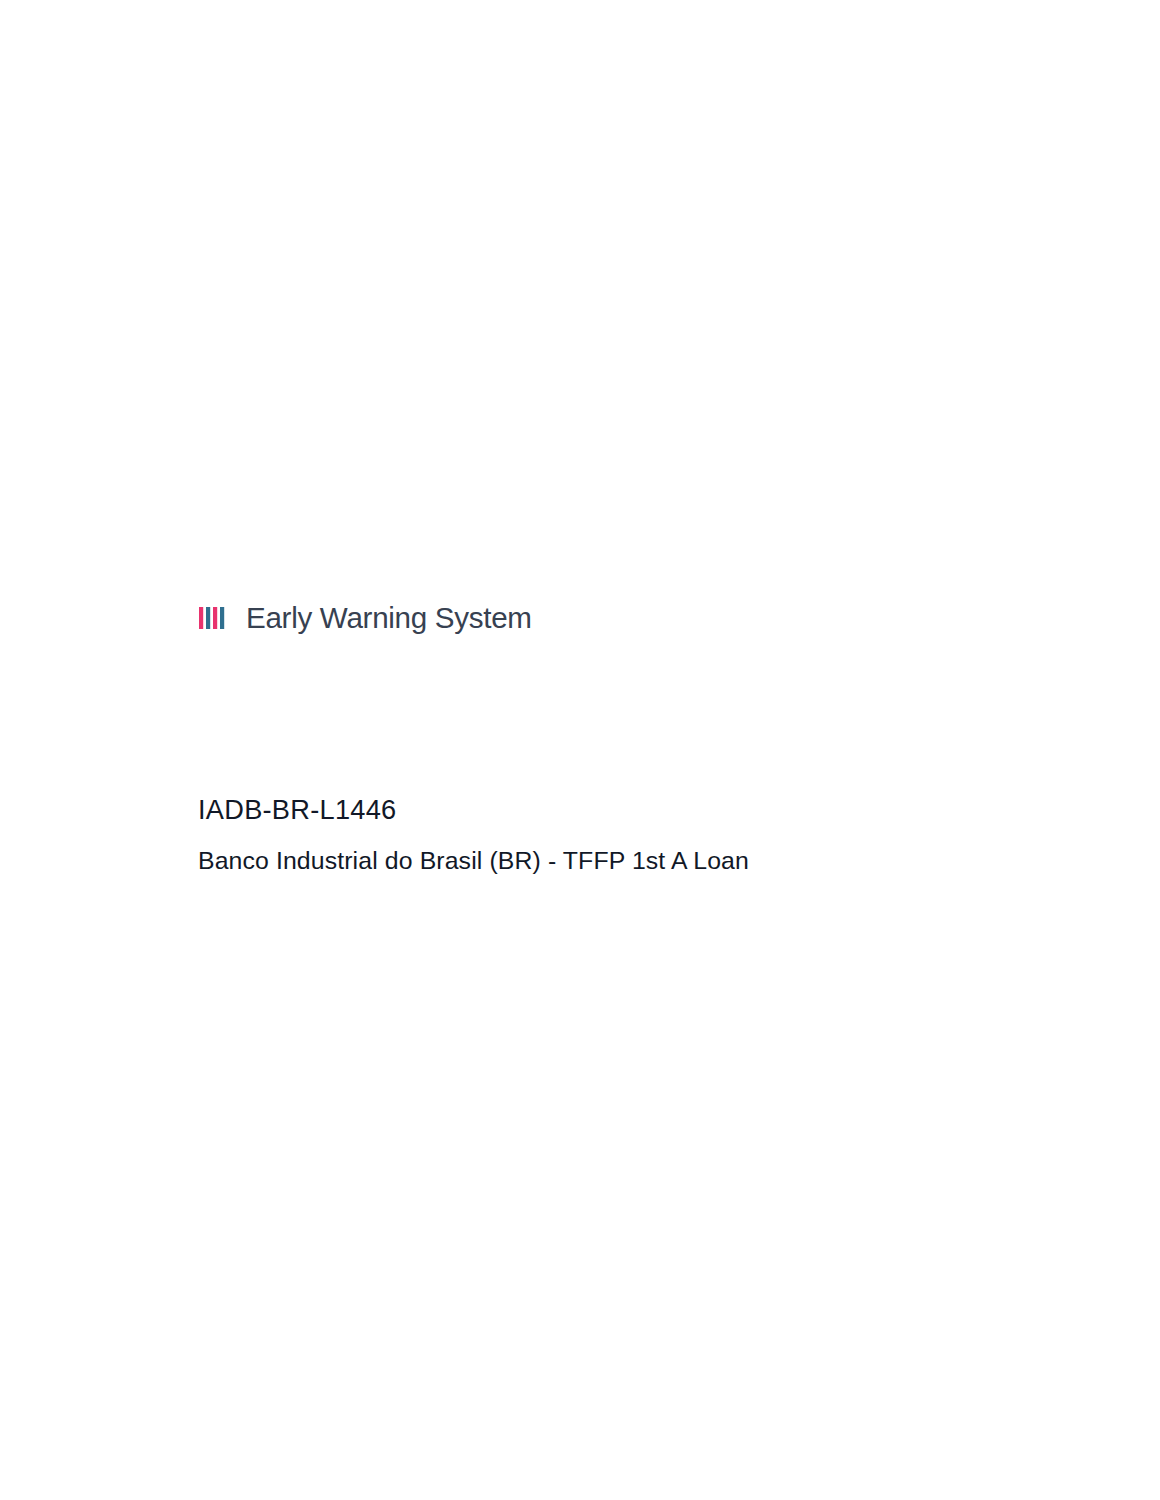Early Warning System
IADB-BR-L1446
Banco Industrial do Brasil (BR) - TFFP 1st A Loan